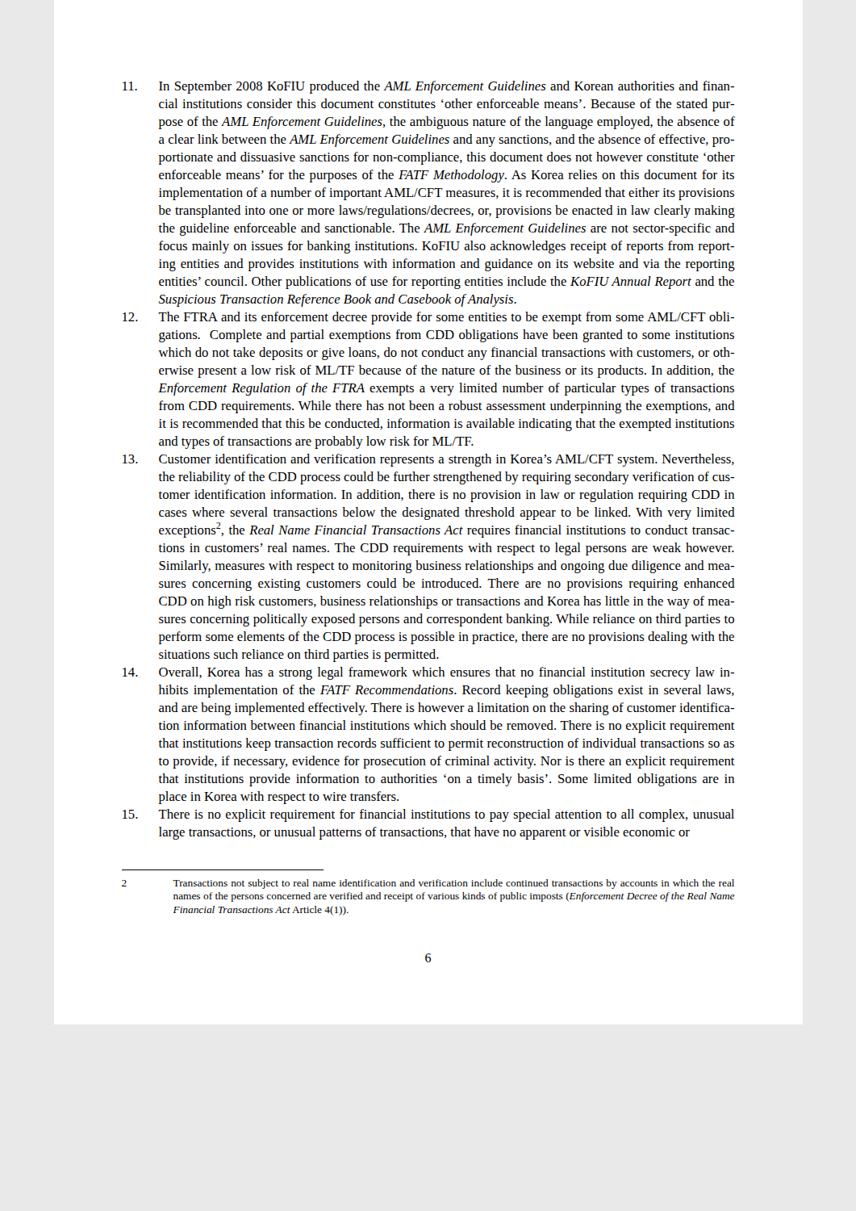11.
In September 2008 KoFIU produced the AML Enforcement Guidelines and Korean authorities and financial institutions consider this document constitutes ‘other enforceable means’. Because of the stated purpose of the AML Enforcement Guidelines, the ambiguous nature of the language employed, the absence of a clear link between the AML Enforcement Guidelines and any sanctions, and the absence of effective, proportionate and dissuasive sanctions for non-compliance, this document does not however constitute ‘other enforceable means’ for the purposes of the FATF Methodology. As Korea relies on this document for its implementation of a number of important AML/CFT measures, it is recommended that either its provisions be transplanted into one or more laws/regulations/decrees, or, provisions be enacted in law clearly making the guideline enforceable and sanctionable. The AML Enforcement Guidelines are not sector-specific and focus mainly on issues for banking institutions. KoFIU also acknowledges receipt of reports from reporting entities and provides institutions with information and guidance on its website and via the reporting entities’ council. Other publications of use for reporting entities include the KoFIU Annual Report and the Suspicious Transaction Reference Book and Casebook of Analysis.
12.
The FTRA and its enforcement decree provide for some entities to be exempt from some AML/CFT obligations. Complete and partial exemptions from CDD obligations have been granted to some institutions which do not take deposits or give loans, do not conduct any financial transactions with customers, or otherwise present a low risk of ML/TF because of the nature of the business or its products. In addition, the Enforcement Regulation of the FTRA exempts a very limited number of particular types of transactions from CDD requirements. While there has not been a robust assessment underpinning the exemptions, and it is recommended that this be conducted, information is available indicating that the exempted institutions and types of transactions are probably low risk for ML/TF.
13.
Customer identification and verification represents a strength in Korea’s AML/CFT system. Nevertheless, the reliability of the CDD process could be further strengthened by requiring secondary verification of customer identification information. In addition, there is no provision in law or regulation requiring CDD in cases where several transactions below the designated threshold appear to be linked. With very limited exceptions2, the Real Name Financial Transactions Act requires financial institutions to conduct transactions in customers’ real names. The CDD requirements with respect to legal persons are weak however. Similarly, measures with respect to monitoring business relationships and ongoing due diligence and measures concerning existing customers could be introduced. There are no provisions requiring enhanced CDD on high risk customers, business relationships or transactions and Korea has little in the way of measures concerning politically exposed persons and correspondent banking. While reliance on third parties to perform some elements of the CDD process is possible in practice, there are no provisions dealing with the situations such reliance on third parties is permitted.
14.
Overall, Korea has a strong legal framework which ensures that no financial institution secrecy law inhibits implementation of the FATF Recommendations. Record keeping obligations exist in several laws, and are being implemented effectively. There is however a limitation on the sharing of customer identification information between financial institutions which should be removed. There is no explicit requirement that institutions keep transaction records sufficient to permit reconstruction of individual transactions so as to provide, if necessary, evidence for prosecution of criminal activity. Nor is there an explicit requirement that institutions provide information to authorities ‘on a timely basis’. Some limited obligations are in place in Korea with respect to wire transfers.
15.
There is no explicit requirement for financial institutions to pay special attention to all complex, unusual large transactions, or unusual patterns of transactions, that have no apparent or visible economic or
2
Transactions not subject to real name identification and verification include continued transactions by accounts in which the real names of the persons concerned are verified and receipt of various kinds of public imposts (Enforcement Decree of the Real Name Financial Transactions Act Article 4(1)).
6